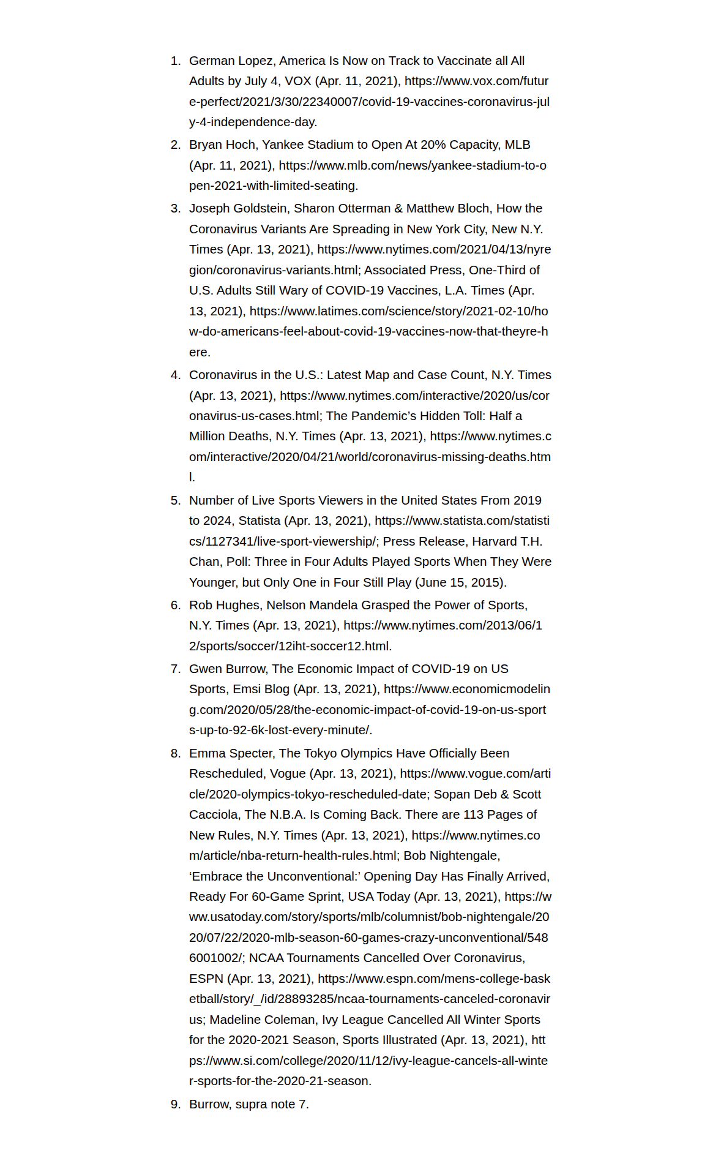German Lopez, America Is Now on Track to Vaccinate all All Adults by July 4, VOX (Apr. 11, 2021), https://www.vox.com/future-perfect/2021/3/30/22340007/covid-19-vaccines-coronavirus-july-4-independence-day.
Bryan Hoch, Yankee Stadium to Open At 20% Capacity, MLB (Apr. 11, 2021), https://www.mlb.com/news/yankee-stadium-to-open-2021-with-limited-seating.
Joseph Goldstein, Sharon Otterman & Matthew Bloch, How the Coronavirus Variants Are Spreading in New York City, New N.Y. Times (Apr. 13, 2021), https://www.nytimes.com/2021/04/13/nyregion/coronavirus-variants.html; Associated Press, One-Third of U.S. Adults Still Wary of COVID-19 Vaccines, L.A. Times (Apr. 13, 2021), https://www.latimes.com/science/story/2021-02-10/how-do-americans-feel-about-covid-19-vaccines-now-that-theyre-here.
Coronavirus in the U.S.: Latest Map and Case Count, N.Y. Times (Apr. 13, 2021), https://www.nytimes.com/interactive/2020/us/coronavirus-us-cases.html; The Pandemic’s Hidden Toll: Half a Million Deaths, N.Y. Times (Apr. 13, 2021), https://www.nytimes.com/interactive/2020/04/21/world/coronavirus-missing-deaths.html.
Number of Live Sports Viewers in the United States From 2019 to 2024, Statista (Apr. 13, 2021), https://www.statista.com/statistics/1127341/live-sport-viewership/; Press Release, Harvard T.H. Chan, Poll: Three in Four Adults Played Sports When They Were Younger, but Only One in Four Still Play (June 15, 2015).
Rob Hughes, Nelson Mandela Grasped the Power of Sports, N.Y. Times (Apr. 13, 2021), https://www.nytimes.com/2013/06/12/sports/soccer/12iht-soccer12.html.
Gwen Burrow, The Economic Impact of COVID-19 on US Sports, Emsi Blog (Apr. 13, 2021), https://www.economicmodeling.com/2020/05/28/the-economic-impact-of-covid-19-on-us-sports-up-to-92-6k-lost-every-minute/.
Emma Specter, The Tokyo Olympics Have Officially Been Rescheduled, Vogue (Apr. 13, 2021), https://www.vogue.com/article/2020-olympics-tokyo-rescheduled-date; Sopan Deb & Scott Cacciola, The N.B.A. Is Coming Back. There are 113 Pages of New Rules, N.Y. Times (Apr. 13, 2021), https://www.nytimes.com/article/nba-return-health-rules.html; Bob Nightengale, ‘Embrace the Unconventional:’ Opening Day Has Finally Arrived, Ready For 60-Game Sprint, USA Today (Apr. 13, 2021), https://www.usatoday.com/story/sports/mlb/columnist/bob-nightengale/2020/07/22/2020-mlb-season-60-games-crazy-unconventional/5486001002/; NCAA Tournaments Cancelled Over Coronavirus, ESPN (Apr. 13, 2021), https://www.espn.com/mens-college-basketball/story/_/id/28893285/ncaa-tournaments-canceled-coronavirus; Madeline Coleman, Ivy League Cancelled All Winter Sports for the 2020-2021 Season, Sports Illustrated (Apr. 13, 2021), https://www.si.com/college/2020/11/12/ivy-league-cancels-all-winter-sports-for-the-2020-21-season.
Burrow, supra note 7.